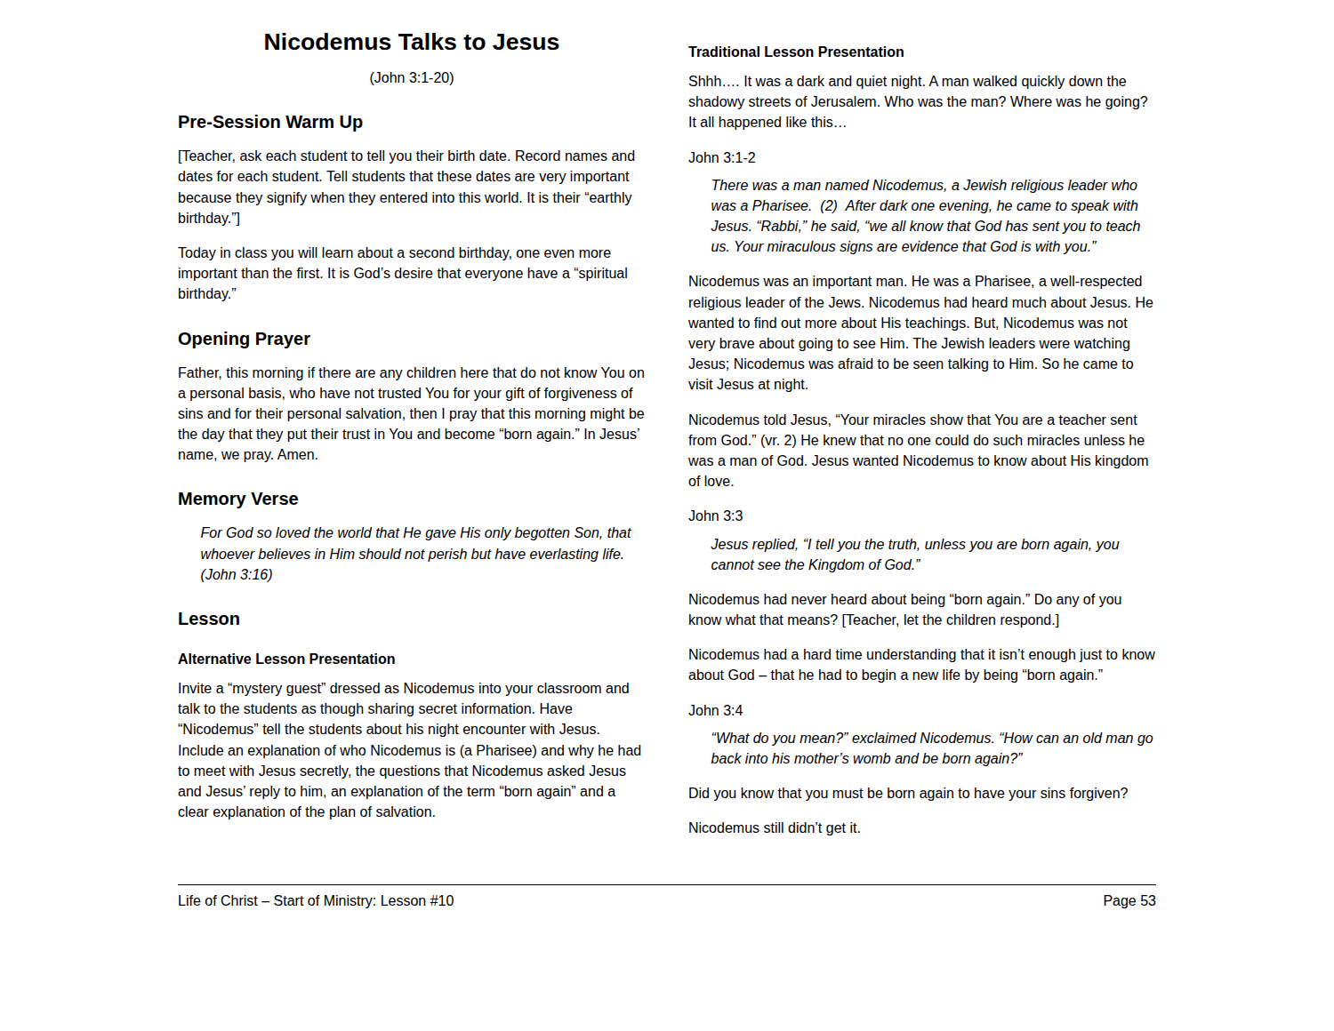Nicodemus Talks to Jesus
(John 3:1-20)
Pre-Session Warm Up
[Teacher, ask each student to tell you their birth date. Record names and dates for each student. Tell students that these dates are very important because they signify when they entered into this world. It is their “earthly birthday.”]
Today in class you will learn about a second birthday, one even more important than the first. It is God’s desire that everyone have a “spiritual birthday.”
Opening Prayer
Father, this morning if there are any children here that do not know You on a personal basis, who have not trusted You for your gift of forgiveness of sins and for their personal salvation, then I pray that this morning might be the day that they put their trust in You and become “born again.” In Jesus’ name, we pray. Amen.
Memory Verse
For God so loved the world that He gave His only begotten Son, that whoever believes in Him should not perish but have everlasting life. (John 3:16)
Lesson
Alternative Lesson Presentation
Invite a “mystery guest” dressed as Nicodemus into your classroom and talk to the students as though sharing secret information. Have “Nicodemus” tell the students about his night encounter with Jesus. Include an explanation of who Nicodemus is (a Pharisee) and why he had to meet with Jesus secretly, the questions that Nicodemus asked Jesus and Jesus’ reply to him, an explanation of the term “born again” and a clear explanation of the plan of salvation.
Traditional Lesson Presentation
Shhh…. It was a dark and quiet night. A man walked quickly down the shadowy streets of Jerusalem. Who was the man? Where was he going? It all happened like this…
John 3:1-2
There was a man named Nicodemus, a Jewish religious leader who was a Pharisee. (2) After dark one evening, he came to speak with Jesus. “Rabbi,” he said, “we all know that God has sent you to teach us. Your miraculous signs are evidence that God is with you.”
Nicodemus was an important man. He was a Pharisee, a well-respected religious leader of the Jews. Nicodemus had heard much about Jesus. He wanted to find out more about His teachings. But, Nicodemus was not very brave about going to see Him. The Jewish leaders were watching Jesus; Nicodemus was afraid to be seen talking to Him. So he came to visit Jesus at night.
Nicodemus told Jesus, “Your miracles show that You are a teacher sent from God.” (vr. 2) He knew that no one could do such miracles unless he was a man of God. Jesus wanted Nicodemus to know about His kingdom of love.
John 3:3
Jesus replied, “I tell you the truth, unless you are born again, you cannot see the Kingdom of God.”
Nicodemus had never heard about being “born again.” Do any of you know what that means? [Teacher, let the children respond.]
Nicodemus had a hard time understanding that it isn’t enough just to know about God – that he had to begin a new life by being “born again.”
John 3:4
“What do you mean?” exclaimed Nicodemus. “How can an old man go back into his mother’s womb and be born again?”
Did you know that you must be born again to have your sins forgiven?
Nicodemus still didn’t get it.
Life of Christ – Start of Ministry: Lesson #10 Page 53